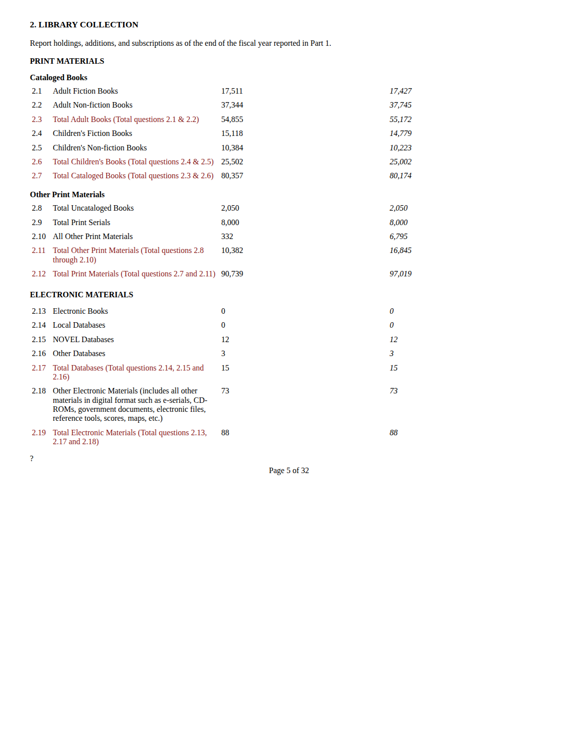2. LIBRARY COLLECTION
Report holdings, additions, and subscriptions as of the end of the fiscal year reported in Part 1.
PRINT MATERIALS
Cataloged Books
| 2.1 | Adult Fiction Books | 17,511 | 17,427 |
| 2.2 | Adult Non-fiction Books | 37,344 | 37,745 |
| 2.3 | Total Adult Books (Total questions 2.1 & 2.2) | 54,855 | 55,172 |
| 2.4 | Children's Fiction Books | 15,118 | 14,779 |
| 2.5 | Children's Non-fiction Books | 10,384 | 10,223 |
| 2.6 | Total Children's Books (Total questions 2.4 & 2.5) | 25,502 | 25,002 |
| 2.7 | Total Cataloged Books (Total questions 2.3 & 2.6) | 80,357 | 80,174 |
Other Print Materials
| 2.8 | Total Uncataloged Books | 2,050 | 2,050 |
| 2.9 | Total Print Serials | 8,000 | 8,000 |
| 2.10 | All Other Print Materials | 332 | 6,795 |
| 2.11 | Total Other Print Materials (Total questions 2.8 through 2.10) | 10,382 | 16,845 |
| 2.12 | Total Print Materials (Total questions 2.7 and 2.11) | 90,739 | 97,019 |
ELECTRONIC MATERIALS
| 2.13 | Electronic Books | 0 | 0 |
| 2.14 | Local Databases | 0 | 0 |
| 2.15 | NOVEL Databases | 12 | 12 |
| 2.16 | Other Databases | 3 | 3 |
| 2.17 | Total Databases (Total questions 2.14, 2.15 and 2.16) | 15 | 15 |
| 2.18 | Other Electronic Materials (includes all other materials in digital format such as e-serials, CD-ROMs, government documents, electronic files, reference tools, scores, maps, etc.) | 73 | 73 |
| 2.19 | Total Electronic Materials (Total questions 2.13, 2.17 and 2.18) | 88 | 88 |
?
Page 5 of 32